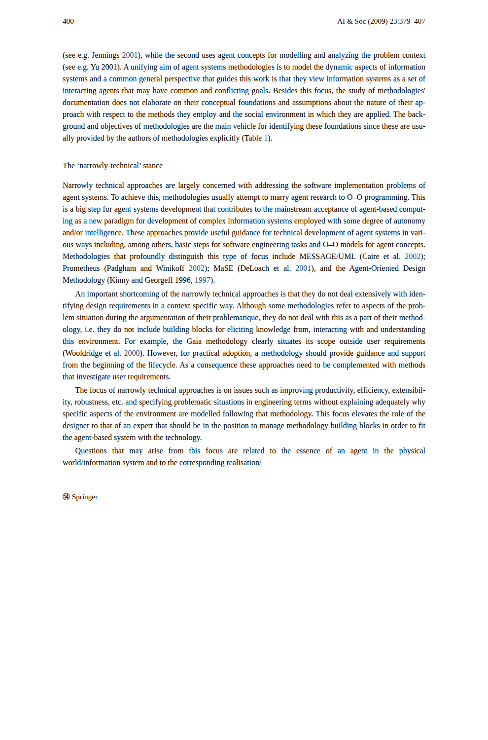400 AI & Soc (2009) 23:379–407
(see e.g. Jennings 2001), while the second uses agent concepts for modelling and analyzing the problem context (see e.g. Yu 2001). A unifying aim of agent systems methodologies is to model the dynamic aspects of information systems and a common general perspective that guides this work is that they view information systems as a set of interacting agents that may have common and conflicting goals. Besides this focus, the study of methodologies' documentation does not elaborate on their conceptual foundations and assumptions about the nature of their approach with respect to the methods they employ and the social environment in which they are applied. The background and objectives of methodologies are the main vehicle for identifying these foundations since these are usually provided by the authors of methodologies explicitly (Table 1).
The ‘narrowly-technical’ stance
Narrowly technical approaches are largely concerned with addressing the software implementation problems of agent systems. To achieve this, methodologies usually attempt to marry agent research to O–O programming. This is a big step for agent systems development that contributes to the mainstream acceptance of agent-based computing as a new paradigm for development of complex information systems employed with some degree of autonomy and/or intelligence. These approaches provide useful guidance for technical development of agent systems in various ways including, among others, basic steps for software engineering tasks and O–O models for agent concepts. Methodologies that profoundly distinguish this type of focus include MESSAGE/UML (Caire et al. 2002); Prometheus (Padgham and Winikoff 2002); MaSE (DeLoach et al. 2001), and the Agent-Oriented Design Methodology (Kinny and Georgeff 1996, 1997).
An important shortcoming of the narrowly technical approaches is that they do not deal extensively with identifying design requirements in a context specific way. Although some methodologies refer to aspects of the problem situation during the argumentation of their problematique, they do not deal with this as a part of their methodology, i.e. they do not include building blocks for eliciting knowledge from, interacting with and understanding this environment. For example, the Gaia methodology clearly situates its scope outside user requirements (Wooldridge et al. 2000). However, for practical adoption, a methodology should provide guidance and support from the beginning of the lifecycle. As a consequence these approaches need to be complemented with methods that investigate user requirements.
The focus of narrowly technical approaches is on issues such as improving productivity, efficiency, extensibility, robustness, etc. and specifying problematic situations in engineering terms without explaining adequately why specific aspects of the environment are modelled following that methodology. This focus elevates the role of the designer to that of an expert that should be in the position to manage methodology building blocks in order to fit the agent-based system with the technology.
Questions that may arise from this focus are related to the essence of an agent in the physical world/information system and to the corresponding realisation/
⑭ Springer